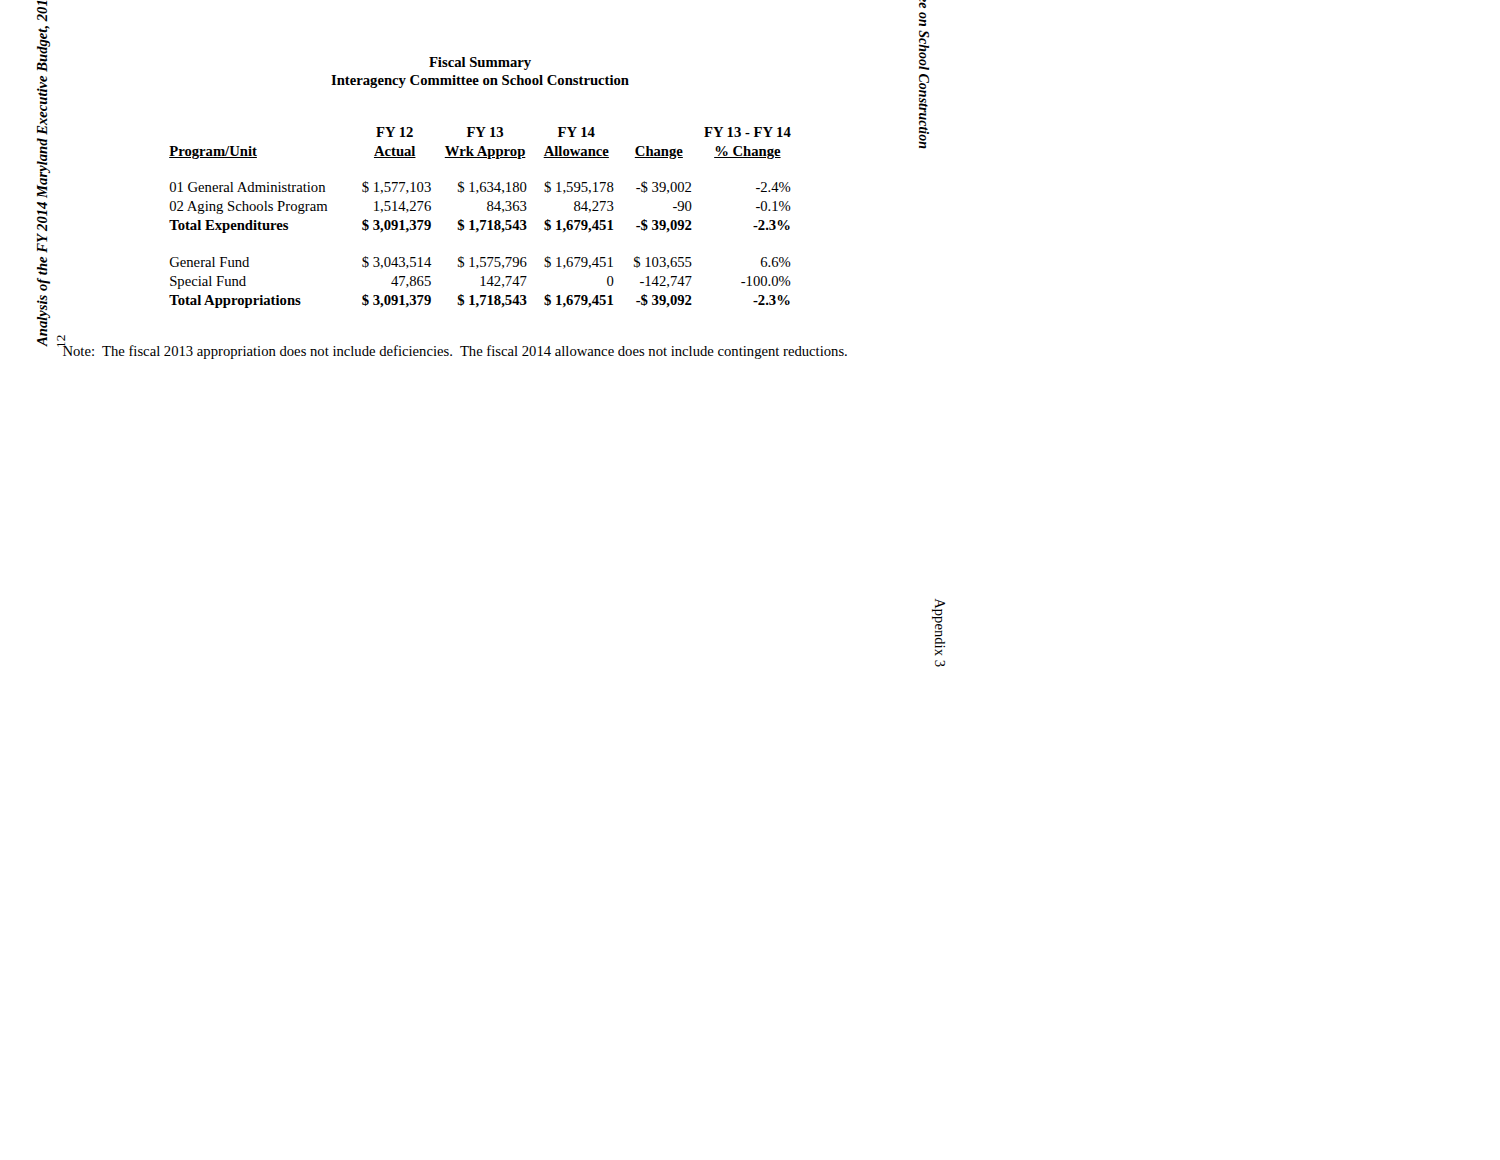Analysis of the FY 2014 Maryland Executive Budget, 2013
12
D25E03 – Interagency Committee on School Construction
Appendix 3
Fiscal Summary
Interagency Committee on School Construction
| | FY 12 | FY 13 | FY 14 | | FY 13 - FY 14 |
| --- | --- | --- | --- | --- | --- |
| Program/Unit | Actual | Wrk Approp | Allowance | Change | % Change |
| 01 General Administration | $ 1,577,103 | $ 1,634,180 | $ 1,595,178 | -$ 39,002 | -2.4% |
| 02 Aging Schools Program | 1,514,276 | 84,363 | 84,273 | -90 | -0.1% |
| Total Expenditures | $ 3,091,379 | $ 1,718,543 | $ 1,679,451 | -$ 39,092 | -2.3% |
| General Fund | $ 3,043,514 | $ 1,575,796 | $ 1,679,451 | $ 103,655 | 6.6% |
| Special Fund | 47,865 | 142,747 | 0 | -142,747 | -100.0% |
| Total Appropriations | $ 3,091,379 | $ 1,718,543 | $ 1,679,451 | -$ 39,092 | -2.3% |
Note: The fiscal 2013 appropriation does not include deficiencies. The fiscal 2014 allowance does not include contingent reductions.